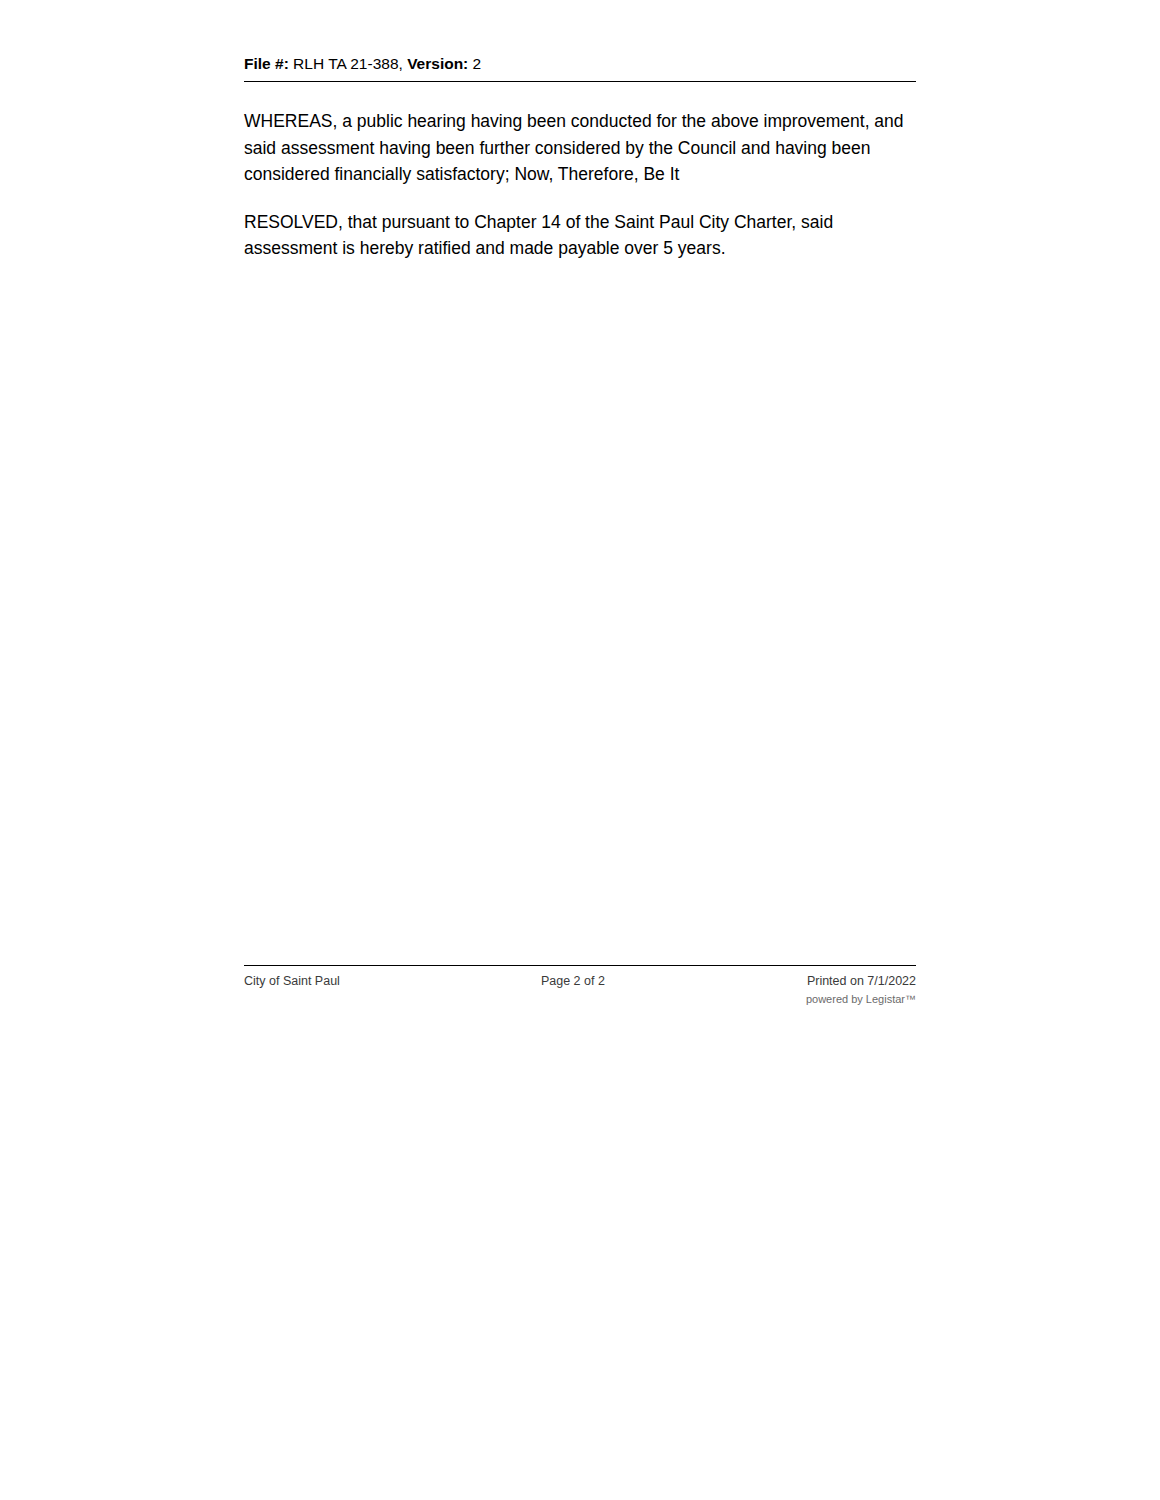File #: RLH TA 21-388, Version: 2
WHEREAS, a public hearing having been conducted for the above improvement, and said assessment having been further considered by the Council and having been considered financially satisfactory; Now, Therefore, Be It
RESOLVED, that pursuant to Chapter 14 of the Saint Paul City Charter, said assessment is hereby ratified and made payable over 5 years.
City of Saint Paul
Page 2 of 2
Printed on 7/1/2022 powered by Legistar™